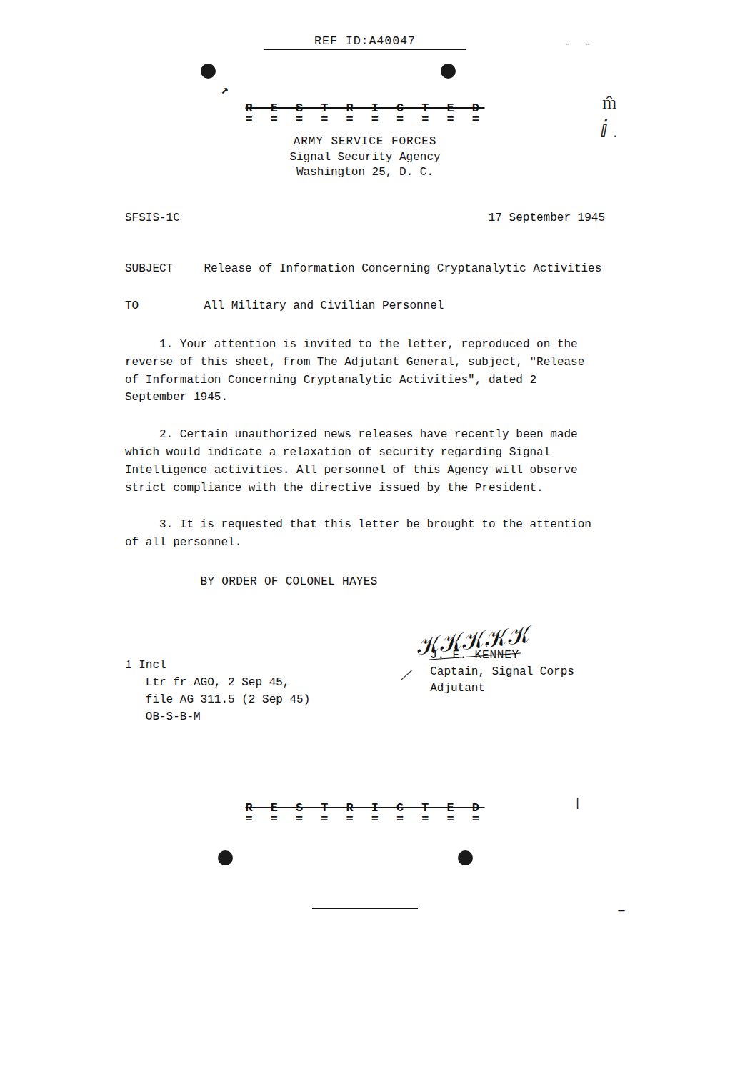REF ID:A40047
- -
m̂ ⅈ.
↗ R E S T R I C T E D = = = = = = = = = =
ARMY SERVICE FORCES
Signal Security Agency
Washington 25, D. C.
SFSIS-1C
17 September 1945
SUBJECT
Release of Information Concerning Cryptanalytic Activities
TO
All Military and Civilian Personnel
1. Your attention is invited to the letter, reproduced on the reverse of this sheet, from The Adjutant General, subject, "Release of Information Concerning Cryptanalytic Activities", dated 2 September 1945.
2. Certain unauthorized news releases have recently been made which would indicate a relaxation of security regarding Signal Intelligence activities. All personnel of this Agency will observe strict compliance with the directive issued by the President.
3. It is requested that this letter be brought to the attention of all personnel.
BY ORDER OF COLONEL HAYES
1 Incl
Ltr fr AGO, 2 Sep 45, file AG 311.5 (2 Sep 45) OB-S-B-M
𝒦𝒦𝒦𝒦𝒦
∕
J. E. KENNEY
Captain, Signal Corps
Adjutant
| R E S T R I C T E D = = = = = = = = = =
−